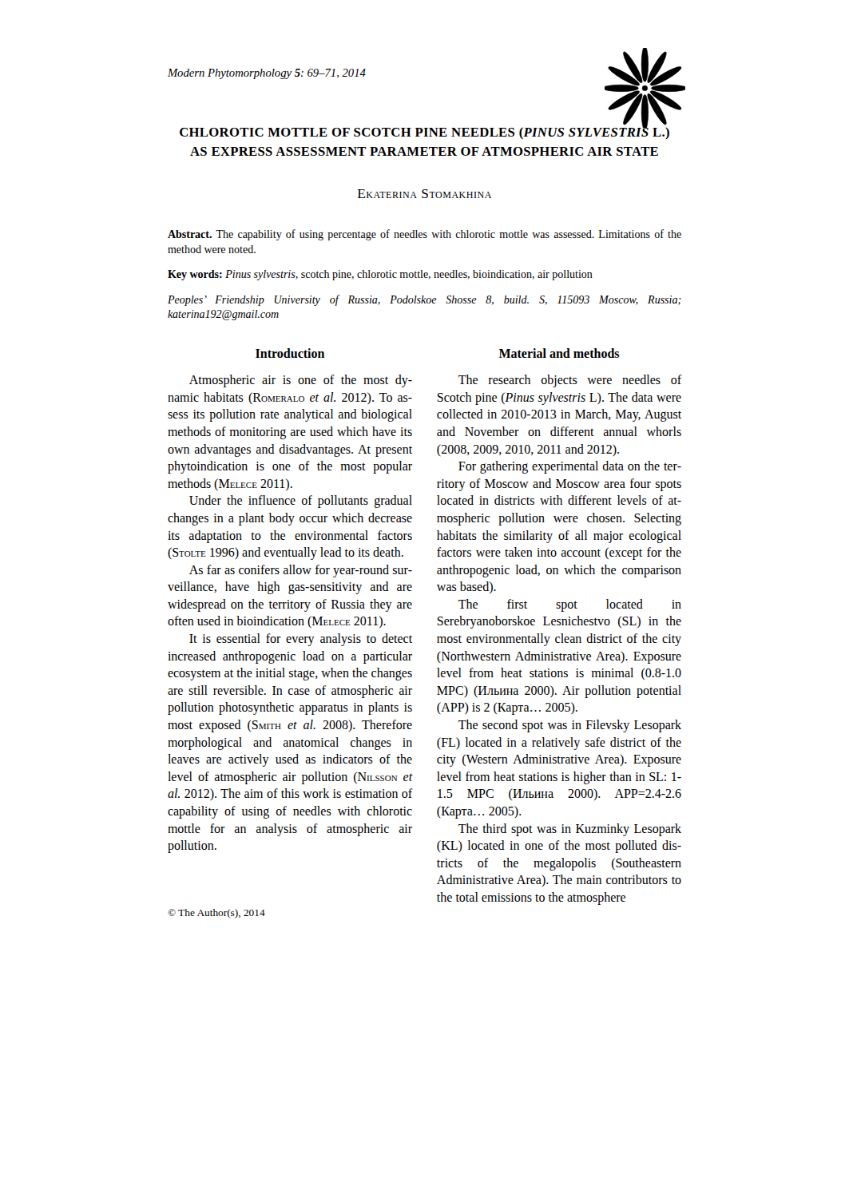Modern Phytomorphology 5: 69–71, 2014
Chlorotic mottle of Scotch pine needles (Pinus sylvestris L.)
as express assessment parameter of atmospheric air state
Ekaterina Stomakhina
Abstract. The capability of using percentage of needles with chlorotic mottle was assessed. Limitations of the method were noted.
Key words: Pinus sylvestris, scotch pine, chlorotic mottle, needles, bioindication, air pollution
Peoples’ Friendship University of Russia, Podolskoe Shosse 8, build. S, 115093 Moscow, Russia; katerina192@gmail.com
Introduction
Atmospheric air is one of the most dynamic habitats (Romeralo et al. 2012). To assess its pollution rate analytical and biological methods of monitoring are used which have its own advantages and disadvantages. At present phytoindication is one of the most popular methods (Melece 2011).
Under the influence of pollutants gradual changes in a plant body occur which decrease its adaptation to the environmental factors (Stolte 1996) and eventually lead to its death.
As far as conifers allow for year-round surveillance, have high gas-sensitivity and are widespread on the territory of Russia they are often used in bioindication (Melece 2011).
It is essential for every analysis to detect increased anthropogenic load on a particular ecosystem at the initial stage, when the changes are still reversible. In case of atmospheric air pollution photosynthetic apparatus in plants is most exposed (Smith et al. 2008). Therefore morphological and anatomical changes in leaves are actively used as indicators of the level of atmospheric air pollution (Nilsson et al. 2012). The aim of this work is estimation of capability of using of needles with chlorotic mottle for an analysis of atmospheric air pollution.
Material and methods
The research objects were needles of Scotch pine (Pinus sylvestris L). The data were collected in 2010-2013 in March, May, August and November on different annual whorls (2008, 2009, 2010, 2011 and 2012).
For gathering experimental data on the territory of Moscow and Moscow area four spots located in districts with different levels of atmospheric pollution were chosen. Selecting habitats the similarity of all major ecological factors were taken into account (except for the anthropogenic load, on which the comparison was based).
The first spot located in Serebryanoborskoe Lesnichestvo (SL) in the most environmentally clean district of the city (Northwestern Administrative Area). Exposure level from heat stations is minimal (0.8-1.0 MPC) (Ильина 2000). Air pollution potential (APP) is 2 (Карта… 2005).
The second spot was in Filevsky Lesopark (FL) located in a relatively safe district of the city (Western Administrative Area). Exposure level from heat stations is higher than in SL: 1-1.5 MPC (Ильина 2000). APP=2.4-2.6 (Карта… 2005).
The third spot was in Kuzminky Lesopark (KL) located in one of the most polluted districts of the megalopolis (Southeastern Administrative Area). The main contributors to the total emissions to the atmosphere
© The Author(s), 2014